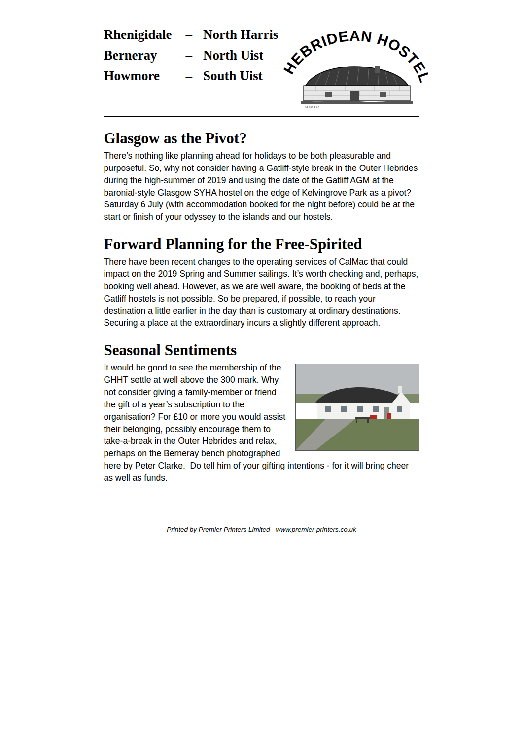| Rhenigidale | – | North Harris |
| Berneray | – | North Uist |
| Howmore | – | South Uist |
Hebridean Hostellers logo HEBRIDEAN HOSTELLERS SDUSER
Glasgow as the Pivot?
There’s nothing like planning ahead for holidays to be both pleasurable and purposeful. So, why not consider having a Gatliff-style break in the Outer Hebrides during the high-summer of 2019 and using the date of the Gatliff AGM at the baronial-style Glasgow SYHA hostel on the edge of Kelvingrove Park as a pivot? Saturday 6 July (with accommodation booked for the night before) could be at the start or finish of your odyssey to the islands and our hostels.
Forward Planning for the Free-Spirited
There have been recent changes to the operating services of CalMac that could impact on the 2019 Spring and Summer sailings. It’s worth checking and, perhaps, booking well ahead. However, as we are well aware, the booking of beds at the Gatliff hostels is not possible. So be prepared, if possible, to reach your destination a little earlier in the day than is customary at ordinary destinations. Securing a place at the extraordinary incurs a slightly different approach.
Seasonal Sentiments
Berneray hostel photograph
It would be good to see the membership of the GHHT settle at well above the 300 mark. Why not consider giving a family-member or friend the gift of a year’s subscription to the organisation? For £10 or more you would assist their belonging, possibly encourage them to take-a-break in the Outer Hebrides and relax, perhaps on the Berneray bench photographed here by Peter Clarke. Do tell him of your gifting intentions - for it will bring cheer as well as funds.
Printed by Premier Printers Limited - www.premier-printers.co.uk